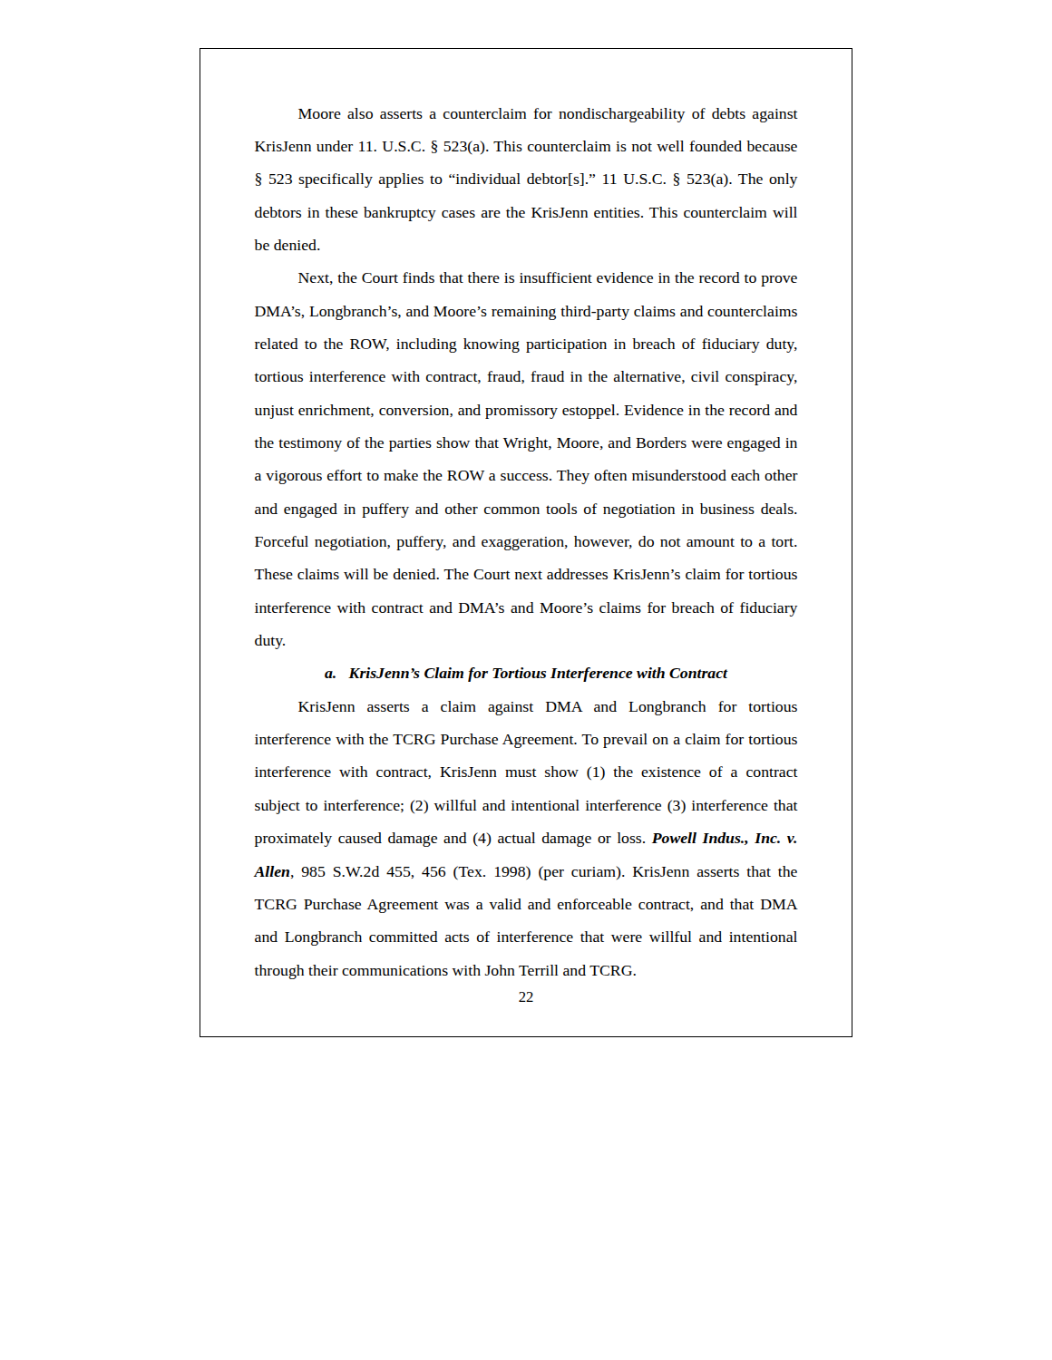Moore also asserts a counterclaim for nondischargeability of debts against KrisJenn under 11. U.S.C. § 523(a). This counterclaim is not well founded because § 523 specifically applies to “individual debtor[s].” 11 U.S.C. § 523(a). The only debtors in these bankruptcy cases are the KrisJenn entities. This counterclaim will be denied.
Next, the Court finds that there is insufficient evidence in the record to prove DMA’s, Longbranch’s, and Moore’s remaining third-party claims and counterclaims related to the ROW, including knowing participation in breach of fiduciary duty, tortious interference with contract, fraud, fraud in the alternative, civil conspiracy, unjust enrichment, conversion, and promissory estoppel. Evidence in the record and the testimony of the parties show that Wright, Moore, and Borders were engaged in a vigorous effort to make the ROW a success. They often misunderstood each other and engaged in puffery and other common tools of negotiation in business deals. Forceful negotiation, puffery, and exaggeration, however, do not amount to a tort. These claims will be denied. The Court next addresses KrisJenn’s claim for tortious interference with contract and DMA’s and Moore’s claims for breach of fiduciary duty.
a. KrisJenn’s Claim for Tortious Interference with Contract
KrisJenn asserts a claim against DMA and Longbranch for tortious interference with the TCRG Purchase Agreement. To prevail on a claim for tortious interference with contract, KrisJenn must show (1) the existence of a contract subject to interference; (2) willful and intentional interference (3) interference that proximately caused damage and (4) actual damage or loss. Powell Indus., Inc. v. Allen, 985 S.W.2d 455, 456 (Tex. 1998) (per curiam). KrisJenn asserts that the TCRG Purchase Agreement was a valid and enforceable contract, and that DMA and Longbranch committed acts of interference that were willful and intentional through their communications with John Terrill and TCRG.
22